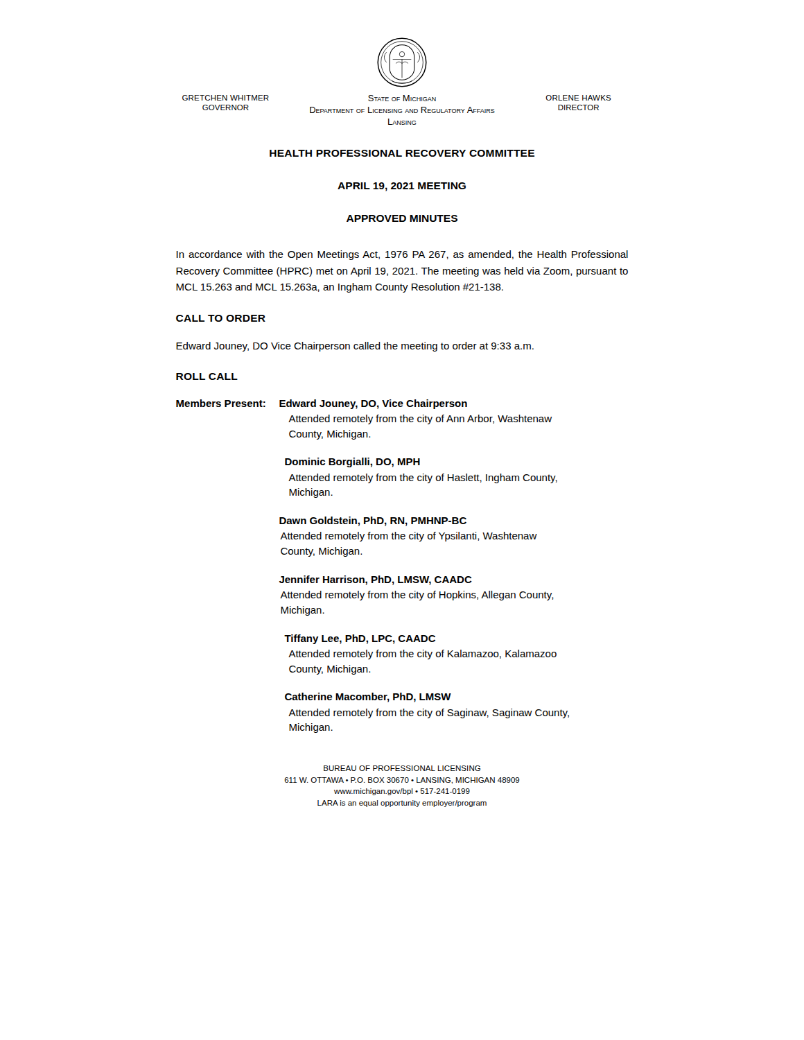| GRETCHEN WHITMER GOVERNOR | State of Michigan Department of Licensing and Regulatory Affairs Lansing | ORLENE HAWKS DIRECTOR |
HEALTH PROFESSIONAL RECOVERY COMMITTEE
APRIL 19, 2021 MEETING
APPROVED MINUTES
In accordance with the Open Meetings Act, 1976 PA 267, as amended, the Health Professional Recovery Committee (HPRC) met on April 19, 2021. The meeting was held via Zoom, pursuant to MCL 15.263 and MCL 15.263a, an Ingham County Resolution #21-138.
CALL TO ORDER
Edward Jouney, DO Vice Chairperson called the meeting to order at 9:33 a.m.
ROLL CALL
| Members Present : | Edward Jouney, DO, Vice Chairperson Attended remotely from the city of Ann Arbor, Washtenaw County, Michigan. Dominic Borgialli, DO, MPH Attended remotely from the city of Haslett, Ingham County, Michigan. Dawn Goldstein, PhD, RN, PMHNP-BC Attended remotely from the city of Ypsilanti, Washtenaw County, Michigan. Jennifer Harrison, PhD, LMSW, CAADC Attended remotely from the city of Hopkins, Allegan County, Michigan. Tiffany Lee, PhD, LPC, CAADC Attended remotely from the city of Kalamazoo, Kalamazoo County, Michigan. Catherine Macomber, PhD, LMSW Attended remotely from the city of Saginaw, Saginaw County, Michigan. |
BUREAU OF PROFESSIONAL LICENSING
611 W. OTTAWA • P.O. BOX 30670 • LANSING, MICHIGAN 48909
www.michigan.gov/bpl • 517-241-0199
LARA is an equal opportunity employer/program